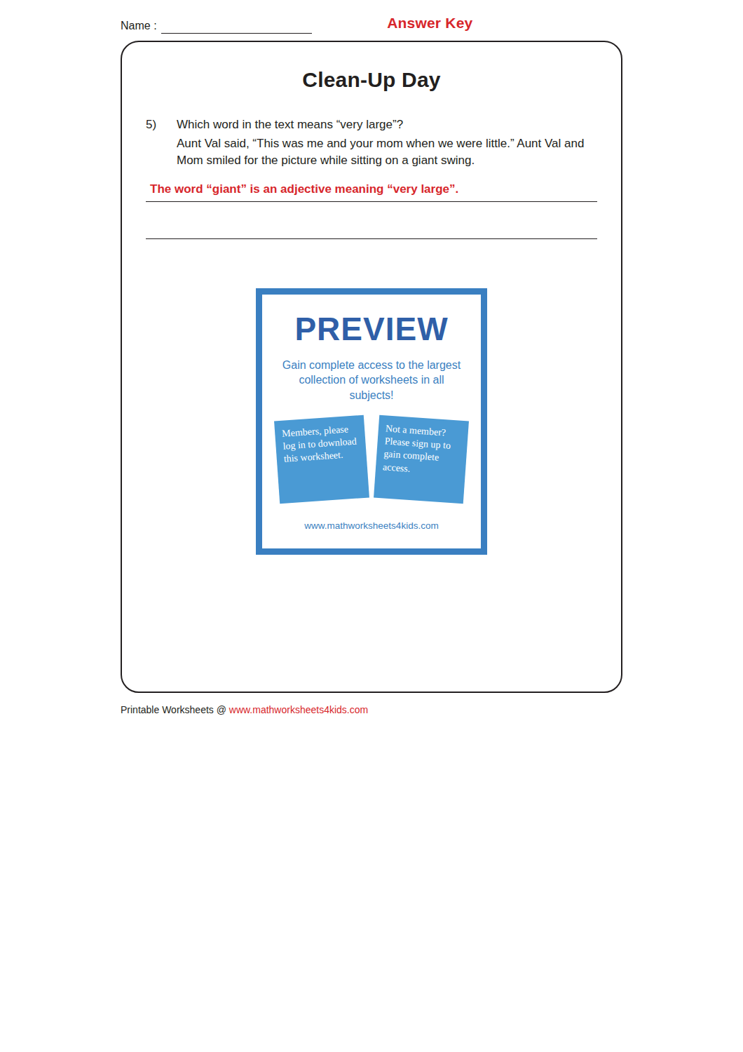Name :
Answer Key
Clean-Up Day
5)
Which word in the text means “very large”?
Aunt Val said, “This was me and your mom when we were little.” Aunt Val and Mom smiled for the picture while sitting on a giant swing.
The word “giant” is an adjective meaning “very large”.
PREVIEW
Gain complete access to the largest collection of worksheets in all subjects!
Members, please log in to download this worksheet.
Not a member? Please sign up to gain complete access.
www.mathworksheets4kids.com
Printable Worksheets @ www.mathworksheets4kids.com